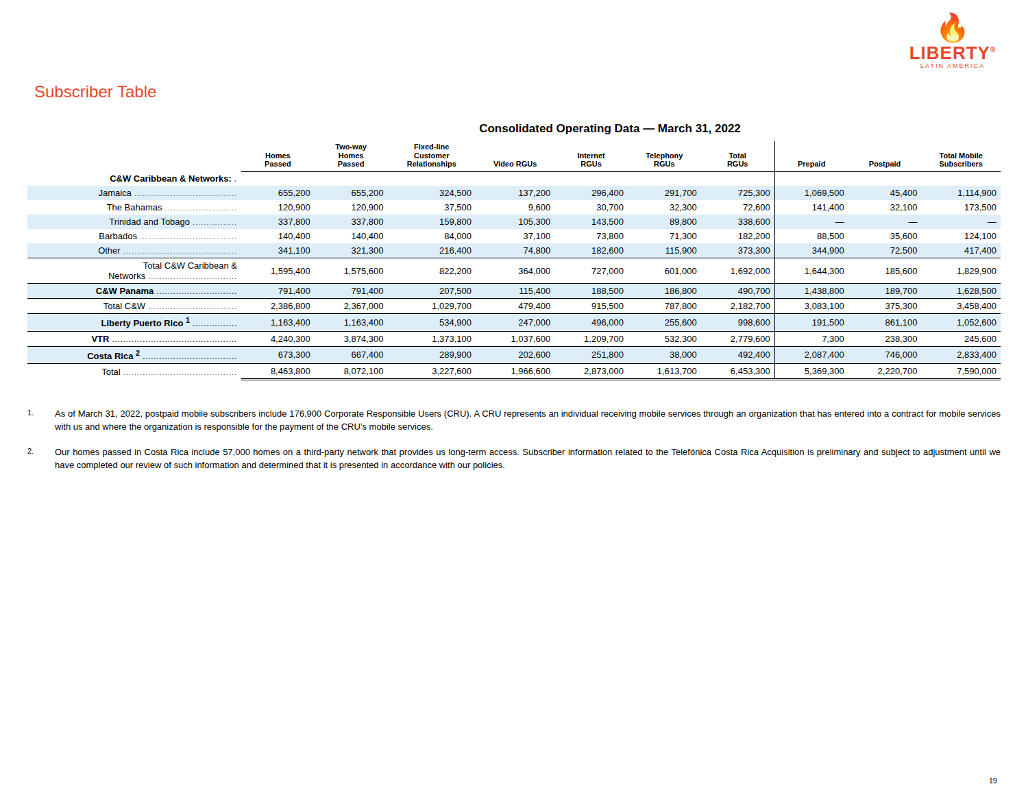🔥
LIBERTY®
LATIN AMERICA
Subscriber Table
Consolidated Operating Data — March 31, 2022
| | Homes Passed | Two-way Homes Passed | Fixed-line Customer Relationships | Video RGUs | Internet RGUs | Telephony RGUs | Total RGUs | Prepaid | Postpaid | Total Mobile Subscribers |
| --- | --- | --- | --- | --- | --- | --- | --- | --- | --- | --- |
| C&W Caribbean & Networks: . | | | | | | | | | | |
| Jamaica ..................................... | 655,200 | 655,200 | 324,500 | 137,200 | 296,400 | 291,700 | 725,300 | 1,069,500 | 45,400 | 1,114,900 |
| The Bahamas .......................... | 120,900 | 120,900 | 37,500 | 9,600 | 30,700 | 32,300 | 72,600 | 141,400 | 32,100 | 173,500 |
| Trinidad and Tobago ................ | 337,800 | 337,800 | 159,800 | 105,300 | 143,500 | 89,800 | 338,600 | — | — | — |
| Barbados ................................... | 140,400 | 140,400 | 84,000 | 37,100 | 73,800 | 71,300 | 182,200 | 88,500 | 35,600 | 124,100 |
| Other ......................................... | 341,100 | 321,300 | 216,400 | 74,800 | 182,600 | 115,900 | 373,300 | 344,900 | 72,500 | 417,400 |
| Total C&W Caribbean & Networks ................................ | 1,595,400 | 1,575,600 | 822,200 | 364,000 | 727,000 | 601,000 | 1,692,000 | 1,644,300 | 185,600 | 1,829,900 |
| C&W Panama ............................. | 791,400 | 791,400 | 207,500 | 115,400 | 188,500 | 186,800 | 490,700 | 1,438,800 | 189,700 | 1,628,500 |
| Total C&W ................................ | 2,386,800 | 2,367,000 | 1,029,700 | 479,400 | 915,500 | 787,800 | 2,182,700 | 3,083,100 | 375,300 | 3,458,400 |
| Liberty Puerto Rico 1 ................ | 1,163,400 | 1,163,400 | 534,900 | 247,000 | 496,000 | 255,600 | 998,600 | 191,500 | 861,100 | 1,052,600 |
| VTR ............................................. | 4,240,300 | 3,874,300 | 1,373,100 | 1,037,600 | 1,209,700 | 532,300 | 2,779,600 | 7,300 | 238,300 | 245,600 |
| Costa Rica 2 .................................. | 673,300 | 667,400 | 289,900 | 202,600 | 251,800 | 38,000 | 492,400 | 2,087,400 | 746,000 | 2,833,400 |
| Total ......................................... | 8,463,800 | 8,072,100 | 3,227,600 | 1,966,600 | 2,873,000 | 1,613,700 | 6,453,300 | 5,369,300 | 2,220,700 | 7,590,000 |
1. As of March 31, 2022, postpaid mobile subscribers include 176,900 Corporate Responsible Users (CRU). A CRU represents an individual receiving mobile services through an organization that has entered into a contract for mobile services with us and where the organization is responsible for the payment of the CRU’s mobile services.
2. Our homes passed in Costa Rica include 57,000 homes on a third-party network that provides us long-term access. Subscriber information related to the Telefónica Costa Rica Acquisition is preliminary and subject to adjustment until we have completed our review of such information and determined that it is presented in accordance with our policies.
19